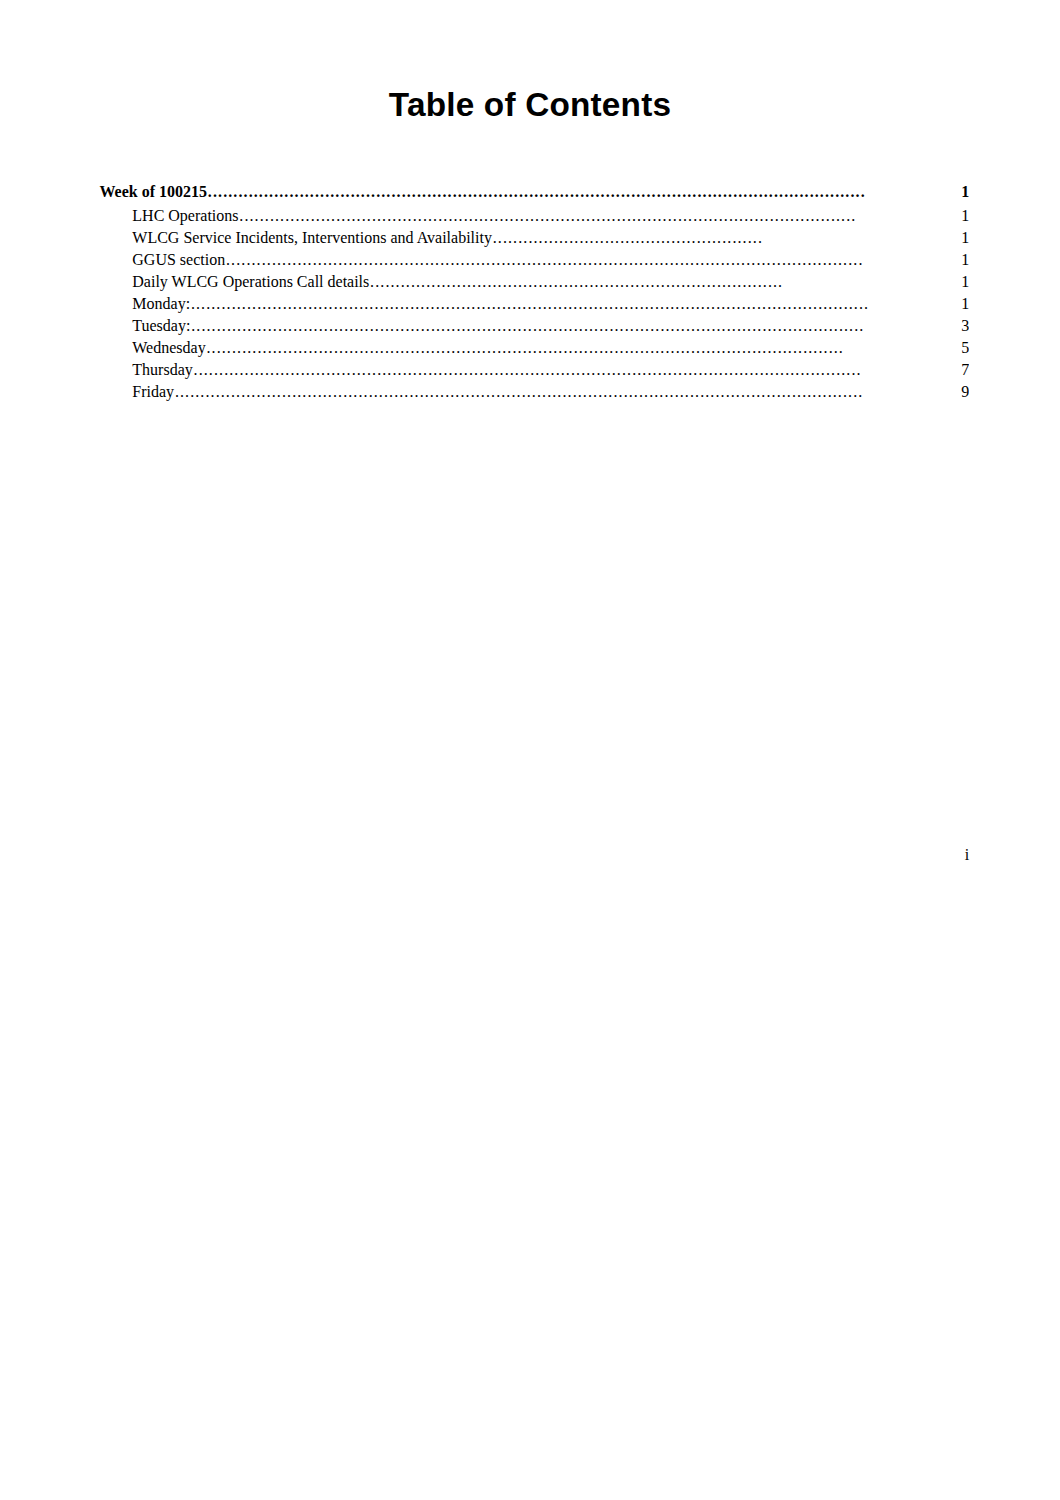Table of Contents
Week of 100215 ................................................................................................................................. 1
LHC Operations ......................................................................................................................... 1
WLCG Service Incidents, Interventions and Availability ..................................................... 1
GGUS section ............................................................................................................................. 1
Daily WLCG Operations Call details ................................................................................. 1
Monday: ..................................................................................................................................... 1
Tuesday: .................................................................................................................................... 3
Wednesday ............................................................................................................................. 5
Thursday ................................................................................................................................... 7
Friday ....................................................................................................................................... 9
i